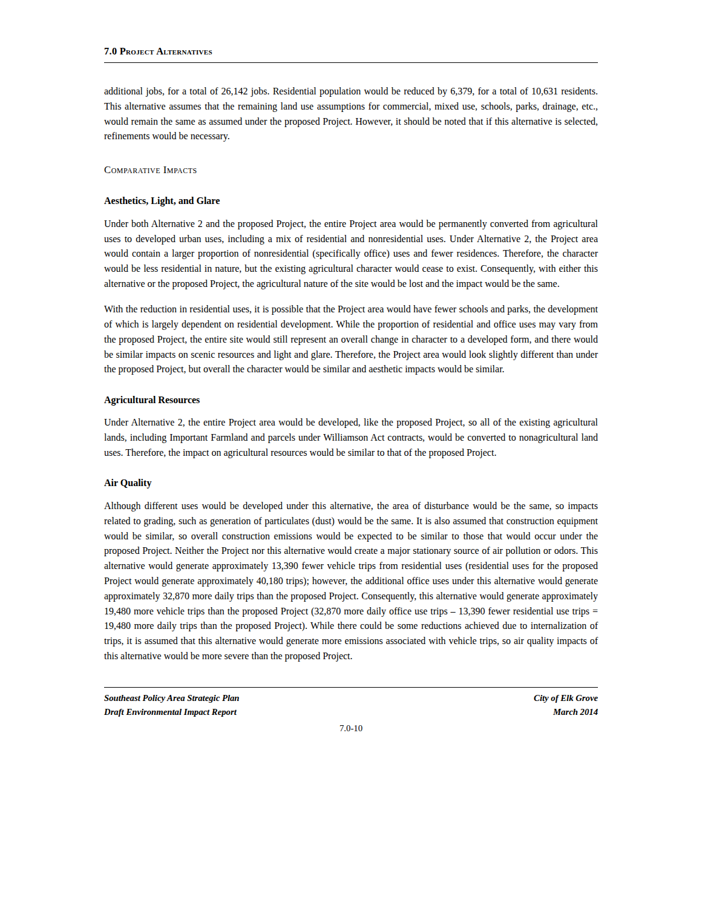7.0 Project Alternatives
additional jobs, for a total of 26,142 jobs. Residential population would be reduced by 6,379, for a total of 10,631 residents. This alternative assumes that the remaining land use assumptions for commercial, mixed use, schools, parks, drainage, etc., would remain the same as assumed under the proposed Project. However, it should be noted that if this alternative is selected, refinements would be necessary.
Comparative Impacts
Aesthetics, Light, and Glare
Under both Alternative 2 and the proposed Project, the entire Project area would be permanently converted from agricultural uses to developed urban uses, including a mix of residential and nonresidential uses. Under Alternative 2, the Project area would contain a larger proportion of nonresidential (specifically office) uses and fewer residences. Therefore, the character would be less residential in nature, but the existing agricultural character would cease to exist. Consequently, with either this alternative or the proposed Project, the agricultural nature of the site would be lost and the impact would be the same.
With the reduction in residential uses, it is possible that the Project area would have fewer schools and parks, the development of which is largely dependent on residential development. While the proportion of residential and office uses may vary from the proposed Project, the entire site would still represent an overall change in character to a developed form, and there would be similar impacts on scenic resources and light and glare. Therefore, the Project area would look slightly different than under the proposed Project, but overall the character would be similar and aesthetic impacts would be similar.
Agricultural Resources
Under Alternative 2, the entire Project area would be developed, like the proposed Project, so all of the existing agricultural lands, including Important Farmland and parcels under Williamson Act contracts, would be converted to nonagricultural land uses. Therefore, the impact on agricultural resources would be similar to that of the proposed Project.
Air Quality
Although different uses would be developed under this alternative, the area of disturbance would be the same, so impacts related to grading, such as generation of particulates (dust) would be the same. It is also assumed that construction equipment would be similar, so overall construction emissions would be expected to be similar to those that would occur under the proposed Project. Neither the Project nor this alternative would create a major stationary source of air pollution or odors. This alternative would generate approximately 13,390 fewer vehicle trips from residential uses (residential uses for the proposed Project would generate approximately 40,180 trips); however, the additional office uses under this alternative would generate approximately 32,870 more daily trips than the proposed Project. Consequently, this alternative would generate approximately 19,480 more vehicle trips than the proposed Project (32,870 more daily office use trips – 13,390 fewer residential use trips = 19,480 more daily trips than the proposed Project). While there could be some reductions achieved due to internalization of trips, it is assumed that this alternative would generate more emissions associated with vehicle trips, so air quality impacts of this alternative would be more severe than the proposed Project.
Southeast Policy Area Strategic Plan
Draft Environmental Impact Report
City of Elk Grove
March 2014
7.0-10